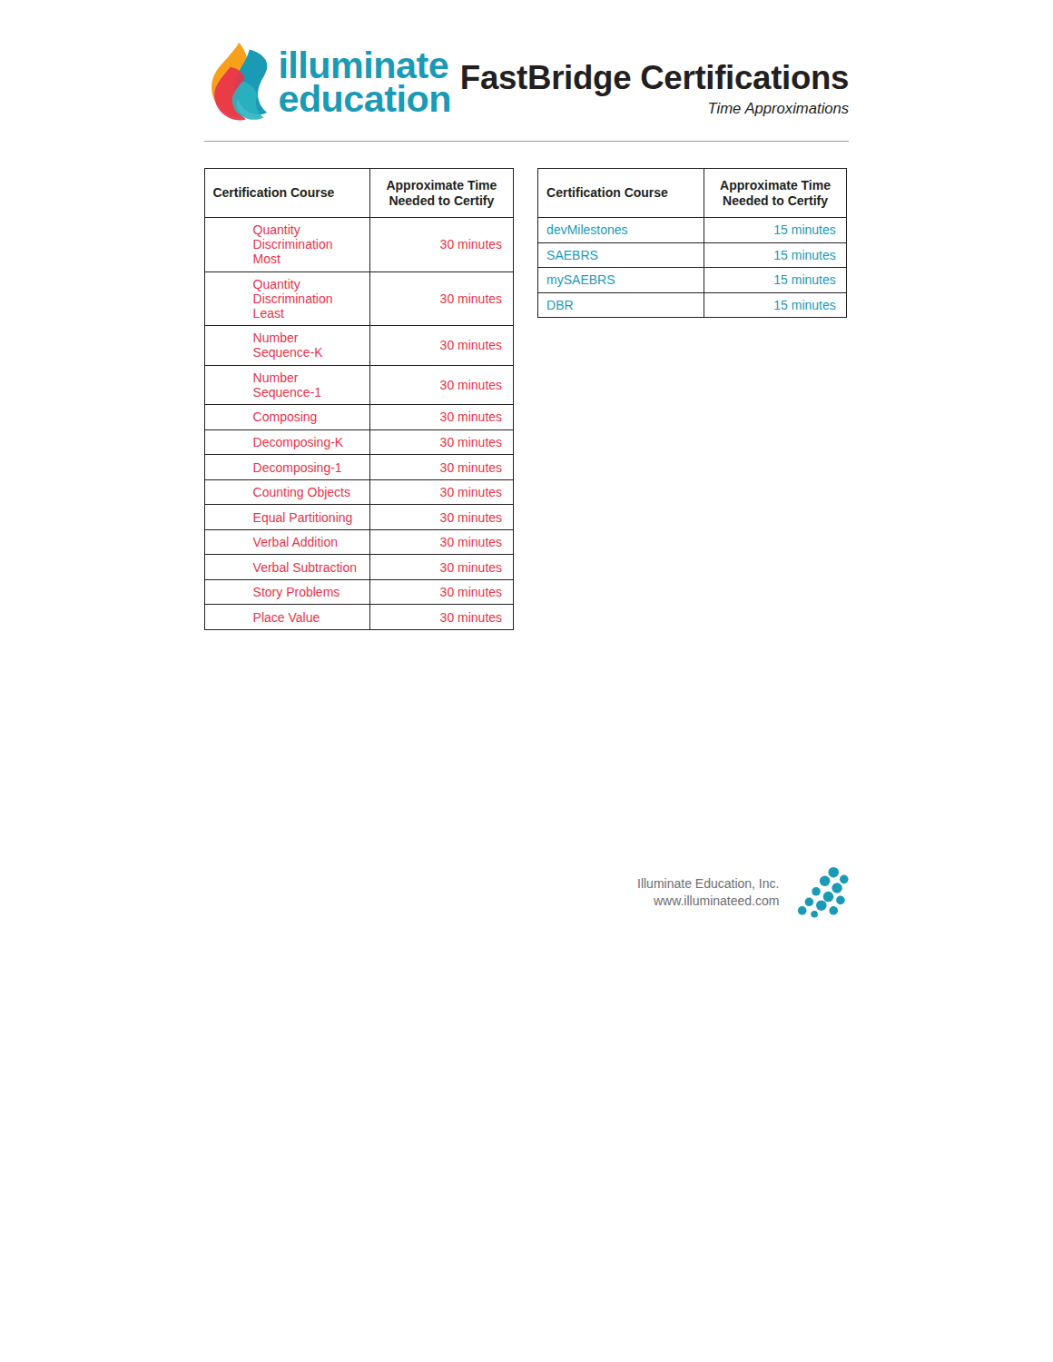illuminate education
FastBridge Certifications
Time Approximations
| Certification Course | Approximate Time Needed to Certify |
| --- | --- |
| Quantity Discrimination Most | 30 minutes |
| Quantity Discrimination Least | 30 minutes |
| Number Sequence-K | 30 minutes |
| Number Sequence-1 | 30 minutes |
| Composing | 30 minutes |
| Decomposing-K | 30 minutes |
| Decomposing-1 | 30 minutes |
| Counting Objects | 30 minutes |
| Equal Partitioning | 30 minutes |
| Verbal Addition | 30 minutes |
| Verbal Subtraction | 30 minutes |
| Story Problems | 30 minutes |
| Place Value | 30 minutes |
| Certification Course | Approximate Time Needed to Certify |
| --- | --- |
| devMilestones | 15 minutes |
| SAEBRS | 15 minutes |
| mySAEBRS | 15 minutes |
| DBR | 15 minutes |
Illuminate Education, Inc.
www.illuminateed.com